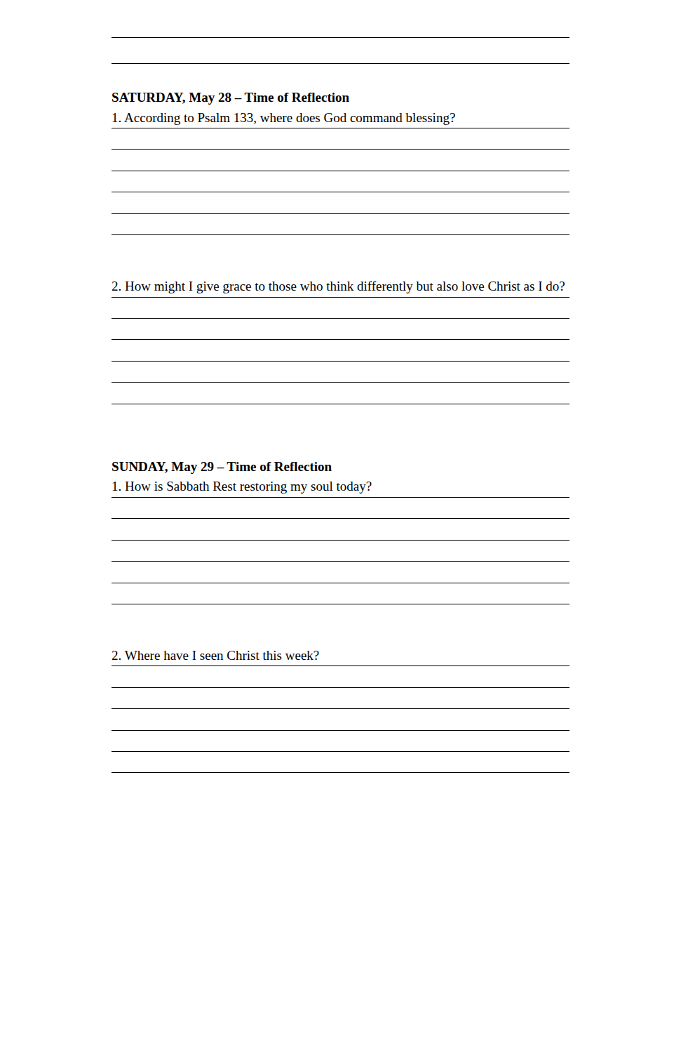SATURDAY, May 28 – Time of Reflection
1. According to Psalm 133, where does God command blessing?
2. How might I give grace to those who think differently but also love Christ as I do?
SUNDAY, May 29 – Time of Reflection
1. How is Sabbath Rest restoring my soul today?
2. Where have I seen Christ this week?